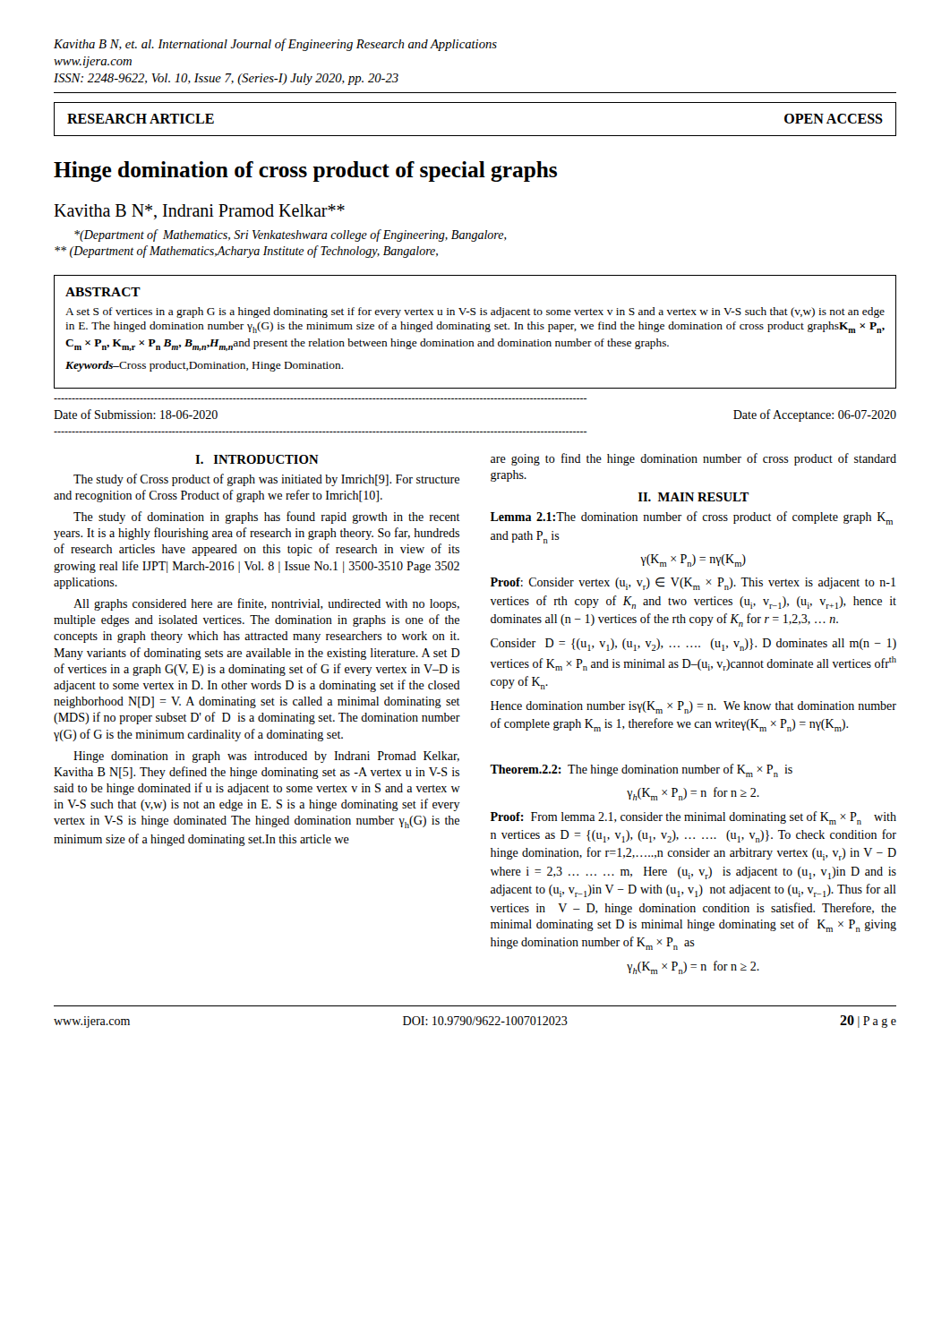Kavitha B N, et. al. International Journal of Engineering Research and Applications
www.ijera.com
ISSN: 2248-9622, Vol. 10, Issue 7, (Series-I) July 2020, pp. 20-23
RESEARCH ARTICLE OPEN ACCESS
Hinge domination of cross product of special graphs
Kavitha B N*, Indrani Pramod Kelkar**
*(Department of Mathematics, Sri Venkateshwara college of Engineering, Bangalore,
** (Department of Mathematics,Acharya Institute of Technology, Bangalore,
ABSTRACT
A set S of vertices in a graph G is a hinged dominating set if for every vertex u in V-S is adjacent to some vertex v in S and a vertex w in V-S such that (v,w) is not an edge in E. The hinged domination number γh(G) is the minimum size of a hinged dominating set. In this paper, we find the hinge domination of cross product graphsKm × Pn, Cm × Pn, Km,r × Pn Bm, Bm,n,Hm,nand present the relation between hinge domination and domination number of these graphs.
Keywords–Cross product,Domination, Hinge Domination.
-----------------------------------------------------------------------------------------------------------------------------------------------------
Date of Submission: 18-06-2020 Date of Acceptance: 06-07-2020
-----------------------------------------------------------------------------------------------------------------------------------------------------
I. INTRODUCTION
The study of Cross product of graph was initiated by Imrich[9]. For structure and recognition of Cross Product of graph we refer to Imrich[10].
The study of domination in graphs has found rapid growth in the recent years. It is a highly flourishing area of research in graph theory. So far, hundreds of research articles have appeared on this topic of research in view of its growing real life IJPT| March-2016 | Vol. 8 | Issue No.1 | 3500-3510 Page 3502 applications.
All graphs considered here are finite, nontrivial, undirected with no loops, multiple edges and isolated vertices. The domination in graphs is one of the concepts in graph theory which has attracted many researchers to work on it. Many variants of dominating sets are available in the existing literature. A set D of vertices in a graph G(V, E) is a dominating set of G if every vertex in V–D is adjacent to some vertex in D. In other words D is a dominating set if the closed neighborhood N[D] = V. A dominating set is called a minimal dominating set (MDS) if no proper subset D' of D is a dominating set. The domination number γ(G) of G is the minimum cardinality of a dominating set.
Hinge domination in graph was introduced by Indrani Promad Kelkar, Kavitha B N[5]. They defined the hinge dominating set as -A vertex u in V-S is said to be hinge dominated if u is adjacent to some vertex v in S and a vertex w in V-S such that (v,w) is not an edge in E. S is a hinge dominating set if every vertex in V-S is hinge dominated The hinged domination number γh(G) is the minimum size of a hinged dominating set.In this article we
are going to find the hinge domination number of cross product of standard graphs.
II. MAIN RESULT
Lemma 2.1: The domination number of cross product of complete graph Km and path Pn is
γ(Km × Pn) = nγ(Km)
Proof: Consider vertex (ui, vr) ∈ V(Km × Pn). This vertex is adjacent to n-1 vertices of rth copy of Kn and two vertices (ui, vr−1), (ui, vr+1), hence it dominates all (n − 1) vertices of the rth copy of Kn for r = 1,2,3, … n.
Consider D = {(u1, v1), (u1, v2), … …. (u1, vn)}. D dominates all m(n − 1) vertices of Km × Pn and is minimal as D–(ui, vr)cannot dominate all vertices ofrth copy of Kn.
Hence domination number isγ(Km × Pn) = n. We know that domination number of complete graph Km is 1, therefore we can writeγ(Km × Pn) = nγ(Km).
Theorem.2.2: The hinge domination number of Km × Pn is
γh(Km × Pn) = n for n ≥ 2.
Proof: From lemma 2.1, consider the minimal dominating set of Km × Pn with n vertices as D = {(u1, v1), (u1, v2), … …. (u1, vn)}. To check condition for hinge domination, for r=1,2,…..,n consider an arbitrary vertex (ui, vr) in V − D where i = 2,3 … … … m, Here (ui, vr) is adjacent to (u1, v1)in D and is adjacent to (ui, vr−1)in V − D with (u1, v1) not adjacent to (ui, vr−1). Thus for all vertices in V – D, hinge domination condition is satisfied. Therefore, the minimal dominating set D is minimal hinge dominating set of Km × Pn giving hinge domination number of Km × Pn as
γh(Km × Pn) = n for n ≥ 2.
www.ijera.com DOI: 10.9790/9622-1007012023 20 | P a g e